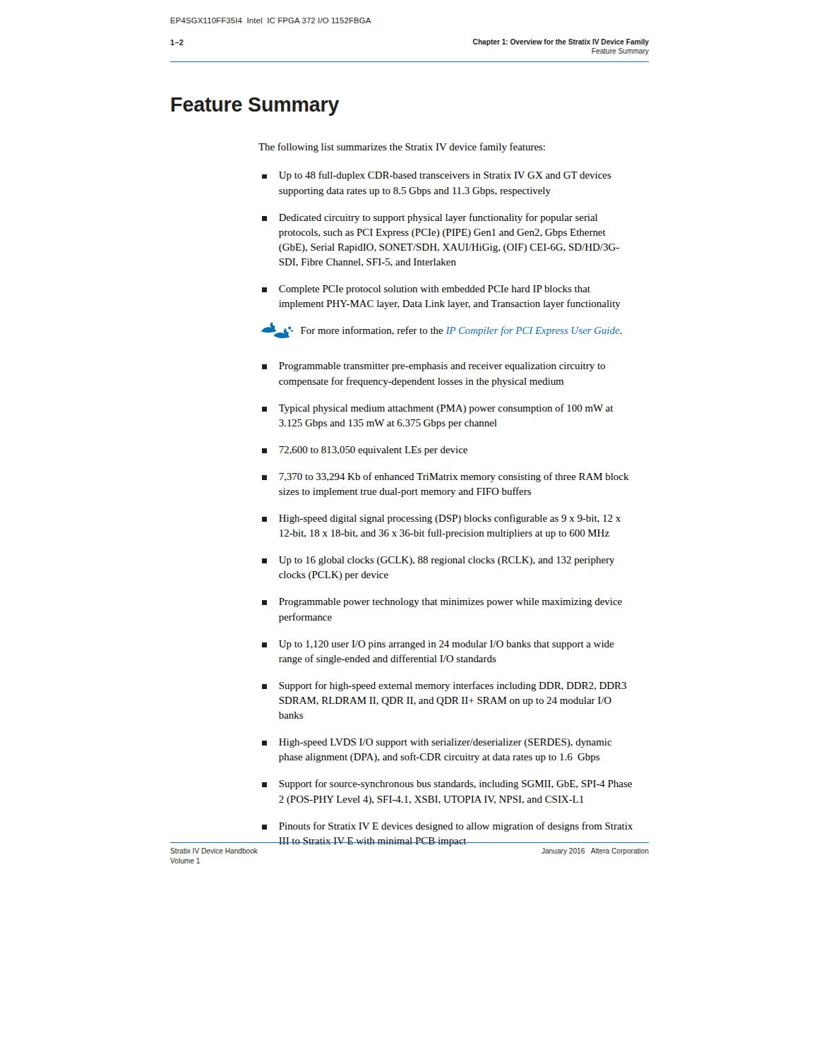EP4SGX110FF35I4 Intel IC FPGA 372 I/O 1152FBGA
1–2
Chapter 1: Overview for the Stratix IV Device Family
Feature Summary
Feature Summary
The following list summarizes the Stratix IV device family features:
Up to 48 full-duplex CDR-based transceivers in Stratix IV GX and GT devices supporting data rates up to 8.5 Gbps and 11.3 Gbps, respectively
Dedicated circuitry to support physical layer functionality for popular serial protocols, such as PCI Express (PCIe) (PIPE) Gen1 and Gen2, Gbps Ethernet (GbE), Serial RapidIO, SONET/SDH, XAUI/HiGig, (OIF) CEI-6G, SD/HD/3G-SDI, Fibre Channel, SFI-5, and Interlaken
Complete PCIe protocol solution with embedded PCIe hard IP blocks that implement PHY-MAC layer, Data Link layer, and Transaction layer functionality
For more information, refer to the IP Compiler for PCI Express User Guide.
Programmable transmitter pre-emphasis and receiver equalization circuitry to compensate for frequency-dependent losses in the physical medium
Typical physical medium attachment (PMA) power consumption of 100 mW at 3.125 Gbps and 135 mW at 6.375 Gbps per channel
72,600 to 813,050 equivalent LEs per device
7,370 to 33,294 Kb of enhanced TriMatrix memory consisting of three RAM block sizes to implement true dual-port memory and FIFO buffers
High-speed digital signal processing (DSP) blocks configurable as 9 x 9-bit, 12 x 12-bit, 18 x 18-bit, and 36 x 36-bit full-precision multipliers at up to 600 MHz
Up to 16 global clocks (GCLK), 88 regional clocks (RCLK), and 132 periphery clocks (PCLK) per device
Programmable power technology that minimizes power while maximizing device performance
Up to 1,120 user I/O pins arranged in 24 modular I/O banks that support a wide range of single-ended and differential I/O standards
Support for high-speed external memory interfaces including DDR, DDR2, DDR3 SDRAM, RLDRAM II, QDR II, and QDR II+ SRAM on up to 24 modular I/O banks
High-speed LVDS I/O support with serializer/deserializer (SERDES), dynamic phase alignment (DPA), and soft-CDR circuitry at data rates up to 1.6 Gbps
Support for source-synchronous bus standards, including SGMII, GbE, SPI-4 Phase 2 (POS-PHY Level 4), SFI-4.1, XSBI, UTOPIA IV, NPSI, and CSIX-L1
Pinouts for Stratix IV E devices designed to allow migration of designs from Stratix III to Stratix IV E with minimal PCB impact
Stratix IV Device Handbook
Volume 1
January 2016 Altera Corporation